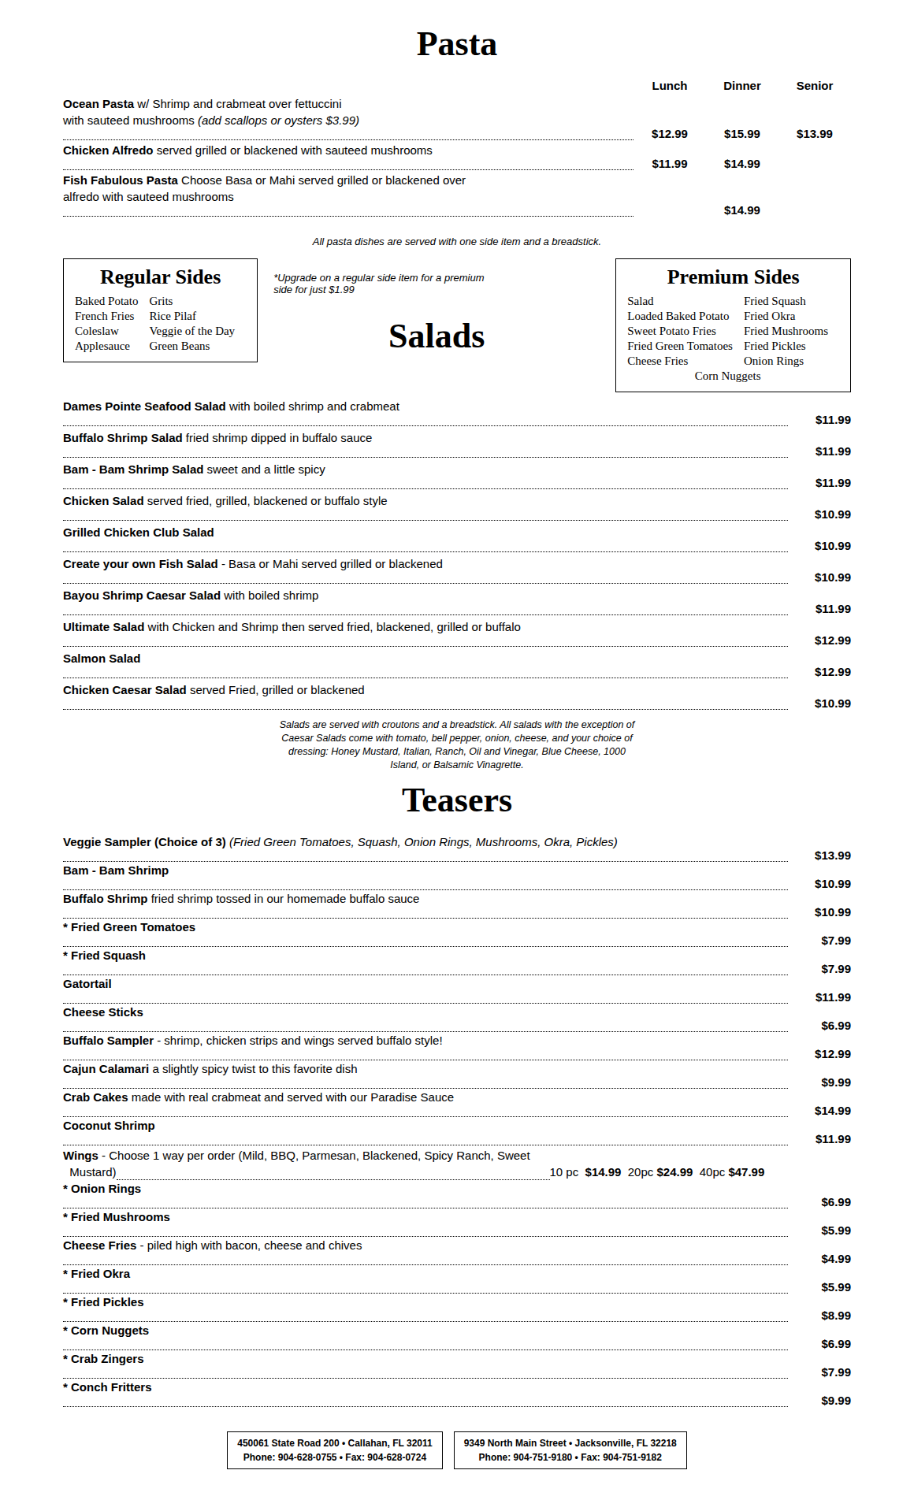Pasta
| | Lunch | Dinner | Senior |
| --- | --- | --- | --- |
| Ocean Pasta w/ Shrimp and crabmeat over fettuccini | | | |
| with sauteed mushrooms (add scallops or oysters $3.99) | $12.99 | $15.99 | $13.99 |
| Chicken Alfredo served grilled or blackened with sauteed mushrooms | $11.99 | $14.99 | |
| Fish Fabulous Pasta Choose Basa or Mahi served grilled or blackened over | | | |
| alfredo with sauteed mushrooms | | $14.99 | |
All pasta dishes are served with one side item and a breadstick.
Regular Sides
| Baked Potato | Grits |
| French Fries | Rice Pilaf |
| Coleslaw | Veggie of the Day |
| Applesauce | Green Beans |
*Upgrade on a regular side item for a premium
side for just $1.99
Salads
Premium Sides
| Salad | Fried Squash |
| Loaded Baked Potato | Fried Okra |
| Sweet Potato Fries | Fried Mushrooms |
| Fried Green Tomatoes | Fried Pickles |
| Cheese Fries | Onion Rings |
| Corn Nuggets |
| Dames Pointe Seafood Salad with boiled shrimp and crabmeat | $11.99 |
| Buffalo Shrimp Salad fried shrimp dipped in buffalo sauce | $11.99 |
| Bam - Bam Shrimp Salad sweet and a little spicy | $11.99 |
| Chicken Salad served fried, grilled, blackened or buffalo style | $10.99 |
| Grilled Chicken Club Salad | $10.99 |
| Create your own Fish Salad - Basa or Mahi served grilled or blackened | $10.99 |
| Bayou Shrimp Caesar Salad with boiled shrimp | $11.99 |
| Ultimate Salad with Chicken and Shrimp then served fried, blackened, grilled or buffalo | $12.99 |
| Salmon Salad | $12.99 |
| Chicken Caesar Salad served Fried, grilled or blackened | $10.99 |
Salads are served with croutons and a breadstick. All salads with the exception of
Caesar Salads come with tomato, bell pepper, onion, cheese, and your choice of
dressing: Honey Mustard, Italian, Ranch, Oil and Vinegar, Blue Cheese, 1000
Island, or Balsamic Vinagrette.
Teasers
| Veggie Sampler (Choice of 3) (Fried Green Tomatoes, Squash, Onion Rings, Mushrooms, Okra, Pickles) | $13.99 |
| Bam - Bam Shrimp | $10.99 |
| Buffalo Shrimp fried shrimp tossed in our homemade buffalo sauce | $10.99 |
| * Fried Green Tomatoes | $7.99 |
| * Fried Squash | $7.99 |
| Gatortail | $11.99 |
| Cheese Sticks | $6.99 |
| Buffalo Sampler - shrimp, chicken strips and wings served buffalo style! | $12.99 |
| Cajun Calamari a slightly spicy twist to this favorite dish | $9.99 |
| Crab Cakes made with real crabmeat and served with our Paradise Sauce | $14.99 |
| Coconut Shrimp | $11.99 |
| Wings - Choose 1 way per order (Mild, BBQ, Parmesan, Blackened, Spicy Ranch, Sweet Mustard) 10 pc $14.99 20pc $24.99 40pc $47.99 |
| * Onion Rings | $6.99 |
| * Fried Mushrooms | $5.99 |
| Cheese Fries - piled high with bacon, cheese and chives | $4.99 |
| * Fried Okra | $5.99 |
| * Fried Pickles | $8.99 |
| * Corn Nuggets | $6.99 |
| * Crab Zingers | $7.99 |
| * Conch Fritters | $9.99 |
450061 State Road 200 • Callahan, FL 32011
Phone: 904-628-0755 • Fax: 904-628-0724
9349 North Main Street • Jacksonville, FL 32218
Phone: 904-751-9180 • Fax: 904-751-9182